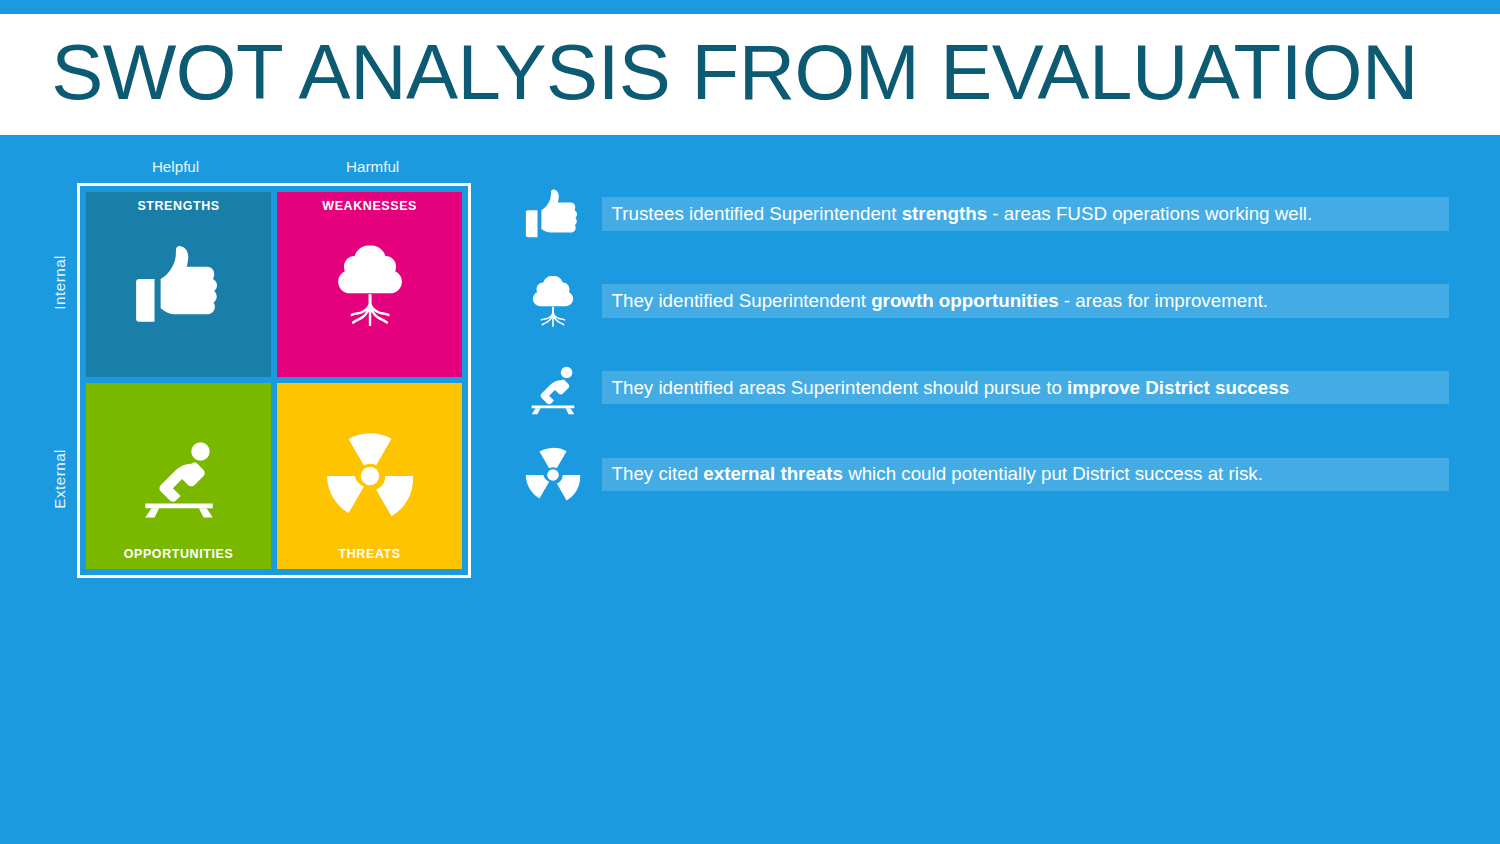SWOT Analysis from Evaluation
Helpful Harmful
Internal External
Strengths
Weaknesses
Opportunities
Threats
Trustees identified Superintendent strengths - areas FUSD operations working well.
They identified Superintendent growth opportunities - areas for improvement.
They identified areas Superintendent should pursue to improve District success
They cited external threats which could potentially put District success at risk.